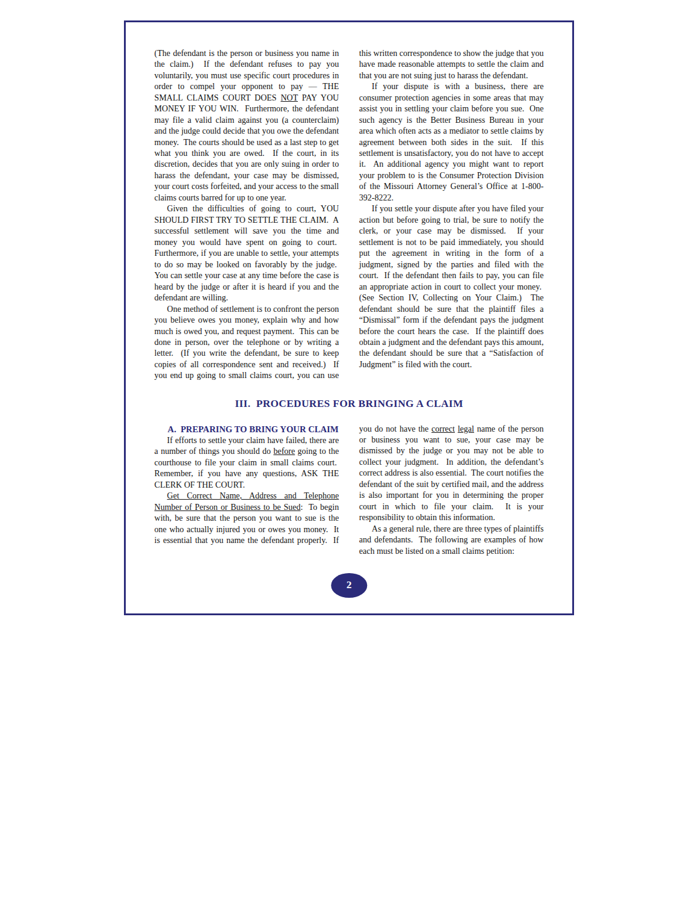(The defendant is the person or business you name in the claim.) If the defendant refuses to pay you voluntarily, you must use specific court procedures in order to compel your opponent to pay — THE SMALL CLAIMS COURT DOES NOT PAY YOU MONEY IF YOU WIN. Furthermore, the defendant may file a valid claim against you (a counterclaim) and the judge could decide that you owe the defendant money. The courts should be used as a last step to get what you think you are owed. If the court, in its discretion, decides that you are only suing in order to harass the defendant, your case may be dismissed, your court costs forfeited, and your access to the small claims courts barred for up to one year.
Given the difficulties of going to court, YOU SHOULD FIRST TRY TO SETTLE THE CLAIM. A successful settlement will save you the time and money you would have spent on going to court. Furthermore, if you are unable to settle, your attempts to do so may be looked on favorably by the judge. You can settle your case at any time before the case is heard by the judge or after it is heard if you and the defendant are willing.
One method of settlement is to confront the person you believe owes you money, explain why and how much is owed you, and request payment. This can be done in person, over the telephone or by writing a letter. (If you write the defendant, be sure to keep copies of all correspondence sent and received.) If you end up going to small claims court, you can use this written correspondence to show the judge that you have made reasonable attempts to settle the claim and that you are not suing just to harass the defendant.
If your dispute is with a business, there are consumer protection agencies in some areas that may assist you in settling your claim before you sue. One such agency is the Better Business Bureau in your area which often acts as a mediator to settle claims by agreement between both sides in the suit. If this settlement is unsatisfactory, you do not have to accept it. An additional agency you might want to report your problem to is the Consumer Protection Division of the Missouri Attorney General’s Office at 1-800-392-8222.
If you settle your dispute after you have filed your action but before going to trial, be sure to notify the clerk, or your case may be dismissed. If your settlement is not to be paid immediately, you should put the agreement in writing in the form of a judgment, signed by the parties and filed with the court. If the defendant then fails to pay, you can file an appropriate action in court to collect your money. (See Section IV, Collecting on Your Claim.) The defendant should be sure that the plaintiff files a “Dismissal” form if the defendant pays the judgment before the court hears the case. If the plaintiff does obtain a judgment and the defendant pays this amount, the defendant should be sure that a “Satisfaction of Judgment” is filed with the court.
III. PROCEDURES FOR BRINGING A CLAIM
A. PREPARING TO BRING YOUR CLAIM
If efforts to settle your claim have failed, there are a number of things you should do before going to the courthouse to file your claim in small claims court. Remember, if you have any questions, ASK THE CLERK OF THE COURT.
Get Correct Name, Address and Telephone Number of Person or Business to be Sued: To begin with, be sure that the person you want to sue is the one who actually injured you or owes you money. It is essential that you name the defendant properly. If you do not have the correct legal name of the person or business you want to sue, your case may be dismissed by the judge or you may not be able to collect your judgment. In addition, the defendant’s correct address is also essential. The court notifies the defendant of the suit by certified mail, and the address is also important for you in determining the proper court in which to file your claim. It is your responsibility to obtain this information.
As a general rule, there are three types of plaintiffs and defendants. The following are examples of how each must be listed on a small claims petition:
2